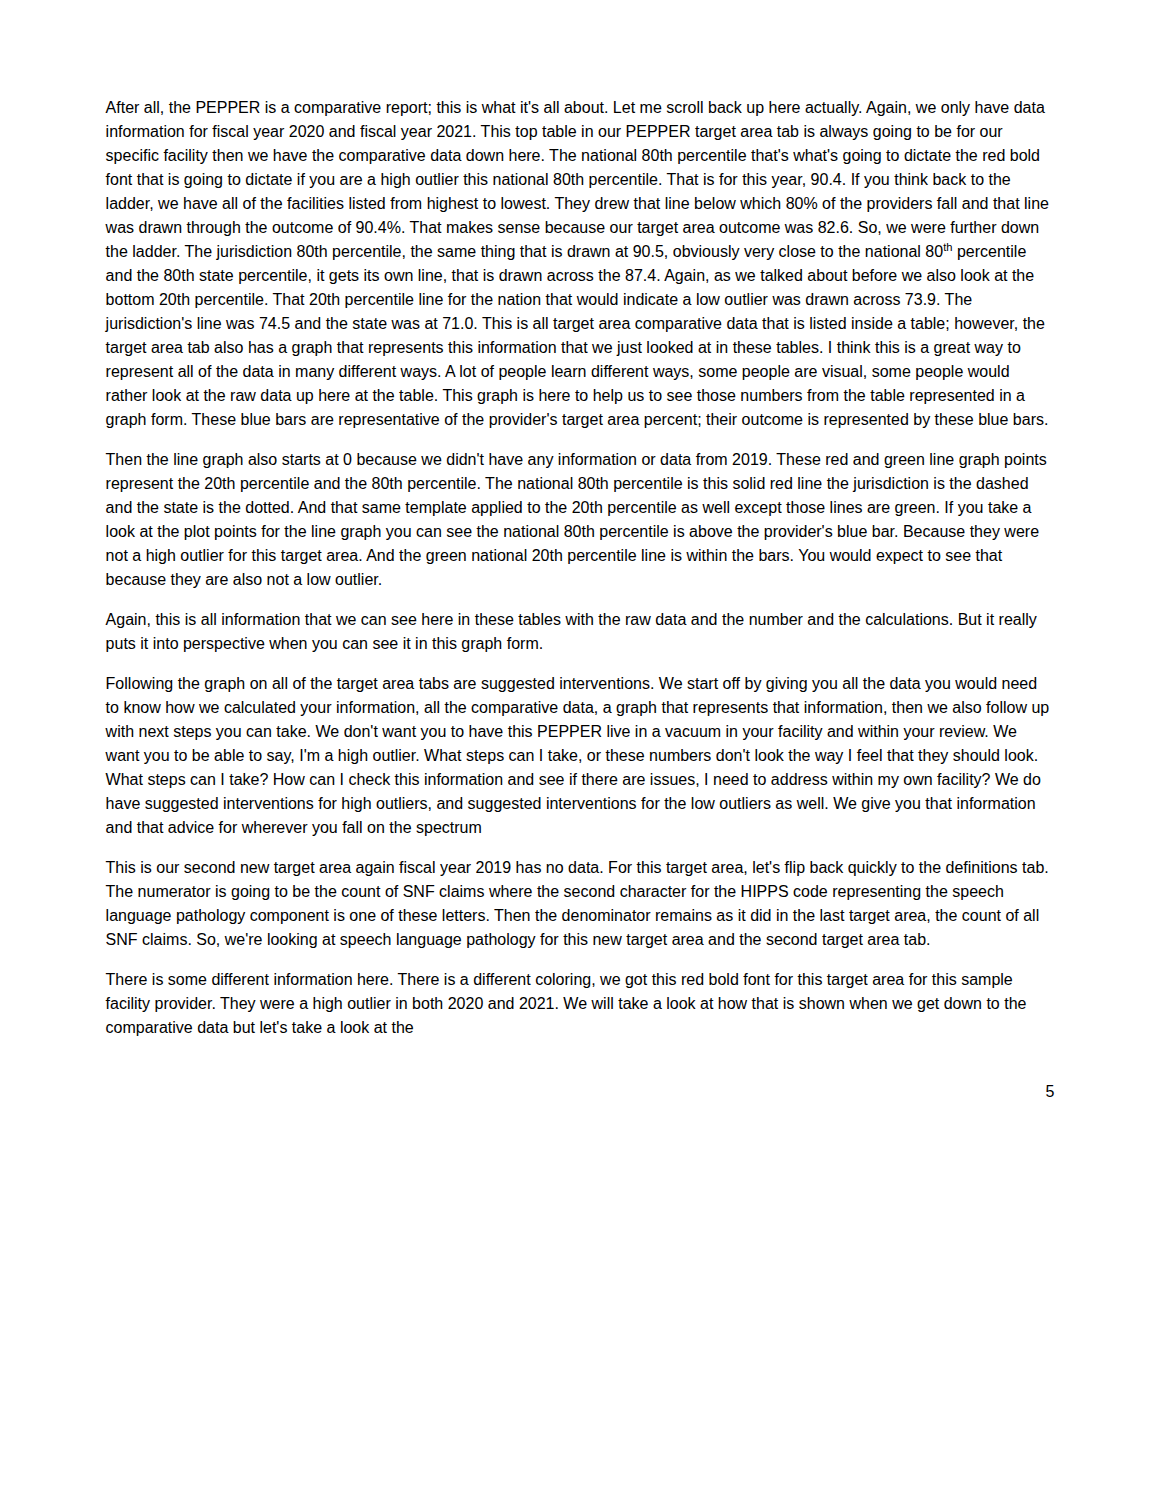After all, the PEPPER is a comparative report; this is what it's all about. Let me scroll back up here actually. Again, we only have data information for fiscal year 2020 and fiscal year 2021. This top table in our PEPPER target area tab is always going to be for our specific facility then we have the comparative data down here. The national 80th percentile that's what's going to dictate the red bold font that is going to dictate if you are a high outlier this national 80th percentile. That is for this year, 90.4. If you think back to the ladder, we have all of the facilities listed from highest to lowest. They drew that line below which 80% of the providers fall and that line was drawn through the outcome of 90.4%. That makes sense because our target area outcome was 82.6. So, we were further down the ladder. The jurisdiction 80th percentile, the same thing that is drawn at 90.5, obviously very close to the national 80th percentile and the 80th state percentile, it gets its own line, that is drawn across the 87.4. Again, as we talked about before we also look at the bottom 20th percentile. That 20th percentile line for the nation that would indicate a low outlier was drawn across 73.9. The jurisdiction's line was 74.5 and the state was at 71.0. This is all target area comparative data that is listed inside a table; however, the target area tab also has a graph that represents this information that we just looked at in these tables. I think this is a great way to represent all of the data in many different ways. A lot of people learn different ways, some people are visual, some people would rather look at the raw data up here at the table. This graph is here to help us to see those numbers from the table represented in a graph form. These blue bars are representative of the provider's target area percent; their outcome is represented by these blue bars.
Then the line graph also starts at 0 because we didn't have any information or data from 2019. These red and green line graph points represent the 20th percentile and the 80th percentile. The national 80th percentile is this solid red line the jurisdiction is the dashed and the state is the dotted. And that same template applied to the 20th percentile as well except those lines are green. If you take a look at the plot points for the line graph you can see the national 80th percentile is above the provider's blue bar. Because they were not a high outlier for this target area. And the green national 20th percentile line is within the bars. You would expect to see that because they are also not a low outlier.
Again, this is all information that we can see here in these tables with the raw data and the number and the calculations. But it really puts it into perspective when you can see it in this graph form.
Following the graph on all of the target area tabs are suggested interventions. We start off by giving you all the data you would need to know how we calculated your information, all the comparative data, a graph that represents that information, then we also follow up with next steps you can take. We don't want you to have this PEPPER live in a vacuum in your facility and within your review. We want you to be able to say, I'm a high outlier. What steps can I take, or these numbers don't look the way I feel that they should look. What steps can I take? How can I check this information and see if there are issues, I need to address within my own facility? We do have suggested interventions for high outliers, and suggested interventions for the low outliers as well. We give you that information and that advice for wherever you fall on the spectrum
This is our second new target area again fiscal year 2019 has no data. For this target area, let's flip back quickly to the definitions tab. The numerator is going to be the count of SNF claims where the second character for the HIPPS code representing the speech language pathology component is one of these letters. Then the denominator remains as it did in the last target area, the count of all SNF claims. So, we're looking at speech language pathology for this new target area and the second target area tab.
There is some different information here. There is a different coloring, we got this red bold font for this target area for this sample facility provider. They were a high outlier in both 2020 and 2021. We will take a look at how that is shown when we get down to the comparative data but let's take a look at the
5